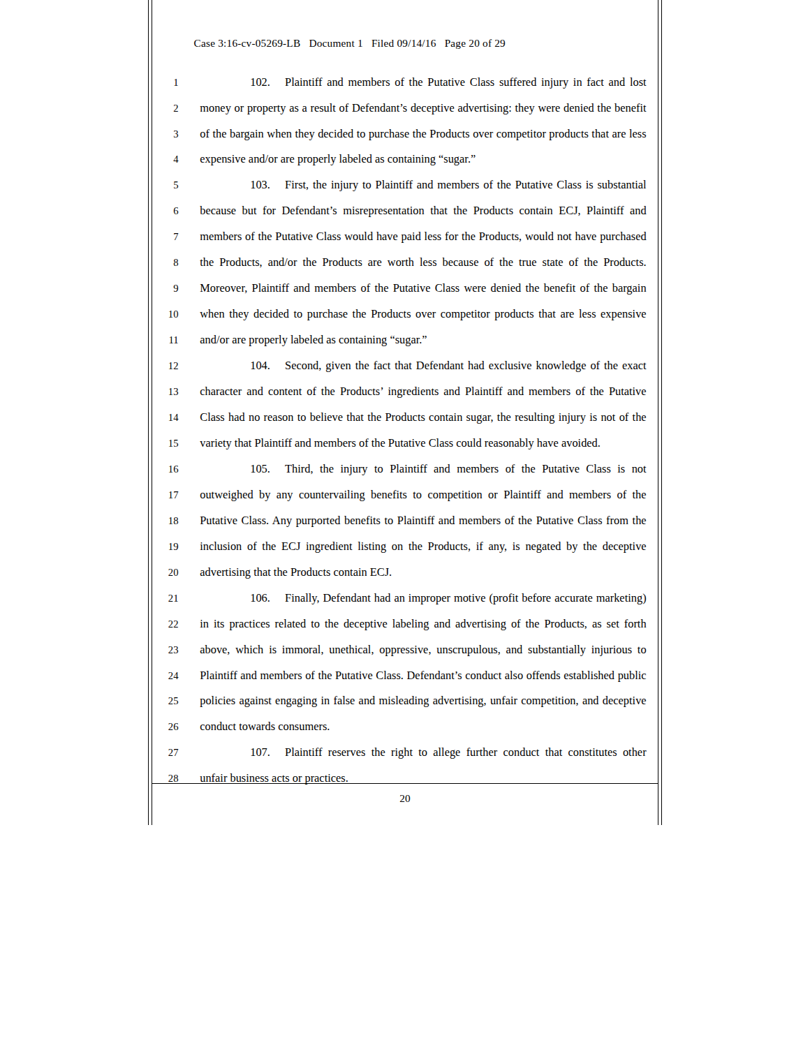Case 3:16-cv-05269-LB Document 1 Filed 09/14/16 Page 20 of 29
1
2
3
4
5
6
7
8
9
10
11
12
13
14
15
16
17
18
19
20
21
22
23
24
25
26
27
28
102. Plaintiff and members of the Putative Class suffered injury in fact and lost money or property as a result of Defendant’s deceptive advertising: they were denied the benefit of the bargain when they decided to purchase the Products over competitor products that are less expensive and/or are properly labeled as containing “sugar.”
103. First, the injury to Plaintiff and members of the Putative Class is substantial because but for Defendant’s misrepresentation that the Products contain ECJ, Plaintiff and members of the Putative Class would have paid less for the Products, would not have purchased the Products, and/or the Products are worth less because of the true state of the Products. Moreover, Plaintiff and members of the Putative Class were denied the benefit of the bargain when they decided to purchase the Products over competitor products that are less expensive and/or are properly labeled as containing “sugar.”
104. Second, given the fact that Defendant had exclusive knowledge of the exact character and content of the Products’ ingredients and Plaintiff and members of the Putative Class had no reason to believe that the Products contain sugar, the resulting injury is not of the variety that Plaintiff and members of the Putative Class could reasonably have avoided.
105. Third, the injury to Plaintiff and members of the Putative Class is not outweighed by any countervailing benefits to competition or Plaintiff and members of the Putative Class. Any purported benefits to Plaintiff and members of the Putative Class from the inclusion of the ECJ ingredient listing on the Products, if any, is negated by the deceptive advertising that the Products contain ECJ.
106. Finally, Defendant had an improper motive (profit before accurate marketing) in its practices related to the deceptive labeling and advertising of the Products, as set forth above, which is immoral, unethical, oppressive, unscrupulous, and substantially injurious to Plaintiff and members of the Putative Class. Defendant’s conduct also offends established public policies against engaging in false and misleading advertising, unfair competition, and deceptive conduct towards consumers.
107. Plaintiff reserves the right to allege further conduct that constitutes other unfair business acts or practices.
20